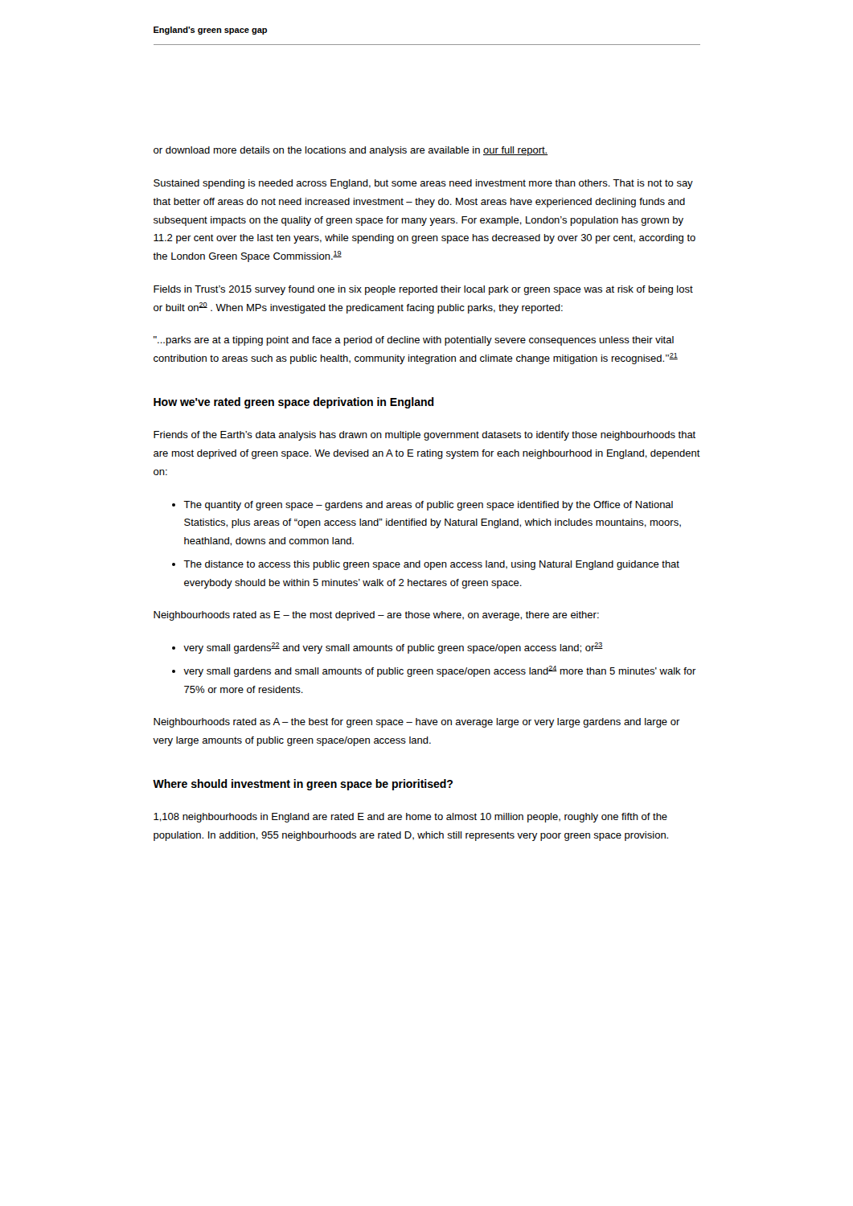England's green space gap
or download more details on the locations and analysis are available in our full report.
Sustained spending is needed across England, but some areas need investment more than others. That is not to say that better off areas do not need increased investment – they do. Most areas have experienced declining funds and subsequent impacts on the quality of green space for many years. For example, London’s population has grown by 11.2 per cent over the last ten years, while spending on green space has decreased by over 30 per cent, according to the London Green Space Commission.19
Fields in Trust’s 2015 survey found one in six people reported their local park or green space was at risk of being lost or built on20 . When MPs investigated the predicament facing public parks, they reported:
"...parks are at a tipping point and face a period of decline with potentially severe consequences unless their vital contribution to areas such as public health, community integration and climate change mitigation is recognised.’’21
How we've rated green space deprivation in England
Friends of the Earth’s data analysis has drawn on multiple government datasets to identify those neighbourhoods that are most deprived of green space. We devised an A to E rating system for each neighbourhood in England, dependent on:
The quantity of green space – gardens and areas of public green space identified by the Office of National Statistics, plus areas of “open access land” identified by Natural England, which includes mountains, moors, heathland, downs and common land.
The distance to access this public green space and open access land, using Natural England guidance that everybody should be within 5 minutes’ walk of 2 hectares of green space.
Neighbourhoods rated as E – the most deprived – are those where, on average, there are either:
very small gardens22 and very small amounts of public green space/open access land; or23
very small gardens and small amounts of public green space/open access land24 more than 5 minutes' walk for 75% or more of residents.
Neighbourhoods rated as A – the best for green space – have on average large or very large gardens and large or very large amounts of public green space/open access land.
Where should investment in green space be prioritised?
1,108 neighbourhoods in England are rated E and are home to almost 10 million people, roughly one fifth of the population. In addition, 955 neighbourhoods are rated D, which still represents very poor green space provision.